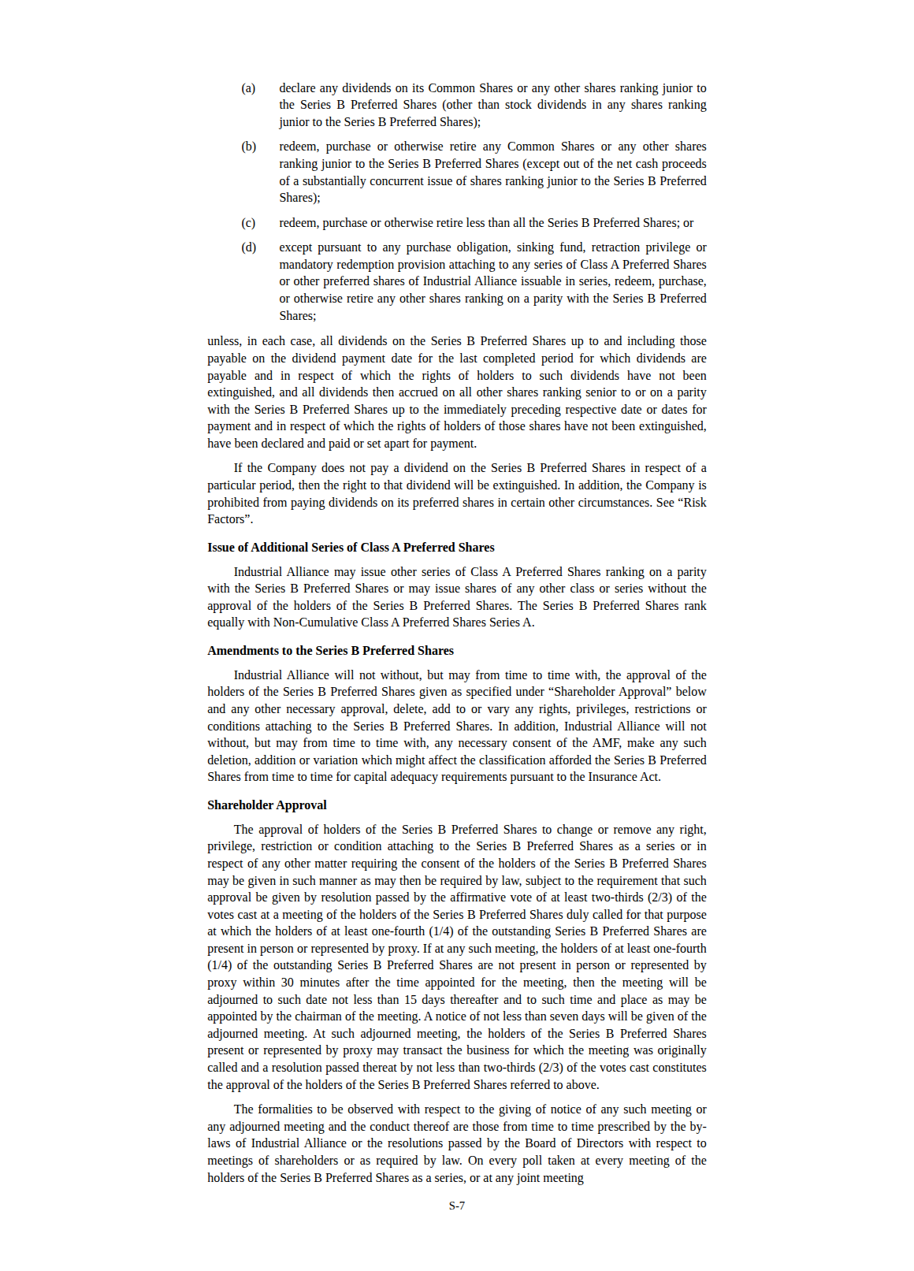(a) declare any dividends on its Common Shares or any other shares ranking junior to the Series B Preferred Shares (other than stock dividends in any shares ranking junior to the Series B Preferred Shares);
(b) redeem, purchase or otherwise retire any Common Shares or any other shares ranking junior to the Series B Preferred Shares (except out of the net cash proceeds of a substantially concurrent issue of shares ranking junior to the Series B Preferred Shares);
(c) redeem, purchase or otherwise retire less than all the Series B Preferred Shares; or
(d) except pursuant to any purchase obligation, sinking fund, retraction privilege or mandatory redemption provision attaching to any series of Class A Preferred Shares or other preferred shares of Industrial Alliance issuable in series, redeem, purchase, or otherwise retire any other shares ranking on a parity with the Series B Preferred Shares;
unless, in each case, all dividends on the Series B Preferred Shares up to and including those payable on the dividend payment date for the last completed period for which dividends are payable and in respect of which the rights of holders to such dividends have not been extinguished, and all dividends then accrued on all other shares ranking senior to or on a parity with the Series B Preferred Shares up to the immediately preceding respective date or dates for payment and in respect of which the rights of holders of those shares have not been extinguished, have been declared and paid or set apart for payment.
If the Company does not pay a dividend on the Series B Preferred Shares in respect of a particular period, then the right to that dividend will be extinguished. In addition, the Company is prohibited from paying dividends on its preferred shares in certain other circumstances. See “Risk Factors”.
Issue of Additional Series of Class A Preferred Shares
Industrial Alliance may issue other series of Class A Preferred Shares ranking on a parity with the Series B Preferred Shares or may issue shares of any other class or series without the approval of the holders of the Series B Preferred Shares. The Series B Preferred Shares rank equally with Non-Cumulative Class A Preferred Shares Series A.
Amendments to the Series B Preferred Shares
Industrial Alliance will not without, but may from time to time with, the approval of the holders of the Series B Preferred Shares given as specified under “Shareholder Approval” below and any other necessary approval, delete, add to or vary any rights, privileges, restrictions or conditions attaching to the Series B Preferred Shares. In addition, Industrial Alliance will not without, but may from time to time with, any necessary consent of the AMF, make any such deletion, addition or variation which might affect the classification afforded the Series B Preferred Shares from time to time for capital adequacy requirements pursuant to the Insurance Act.
Shareholder Approval
The approval of holders of the Series B Preferred Shares to change or remove any right, privilege, restriction or condition attaching to the Series B Preferred Shares as a series or in respect of any other matter requiring the consent of the holders of the Series B Preferred Shares may be given in such manner as may then be required by law, subject to the requirement that such approval be given by resolution passed by the affirmative vote of at least two-thirds (2/3) of the votes cast at a meeting of the holders of the Series B Preferred Shares duly called for that purpose at which the holders of at least one-fourth (1/4) of the outstanding Series B Preferred Shares are present in person or represented by proxy. If at any such meeting, the holders of at least one-fourth (1/4) of the outstanding Series B Preferred Shares are not present in person or represented by proxy within 30 minutes after the time appointed for the meeting, then the meeting will be adjourned to such date not less than 15 days thereafter and to such time and place as may be appointed by the chairman of the meeting. A notice of not less than seven days will be given of the adjourned meeting. At such adjourned meeting, the holders of the Series B Preferred Shares present or represented by proxy may transact the business for which the meeting was originally called and a resolution passed thereat by not less than two-thirds (2/3) of the votes cast constitutes the approval of the holders of the Series B Preferred Shares referred to above.
The formalities to be observed with respect to the giving of notice of any such meeting or any adjourned meeting and the conduct thereof are those from time to time prescribed by the by-laws of Industrial Alliance or the resolutions passed by the Board of Directors with respect to meetings of shareholders or as required by law. On every poll taken at every meeting of the holders of the Series B Preferred Shares as a series, or at any joint meeting
S-7